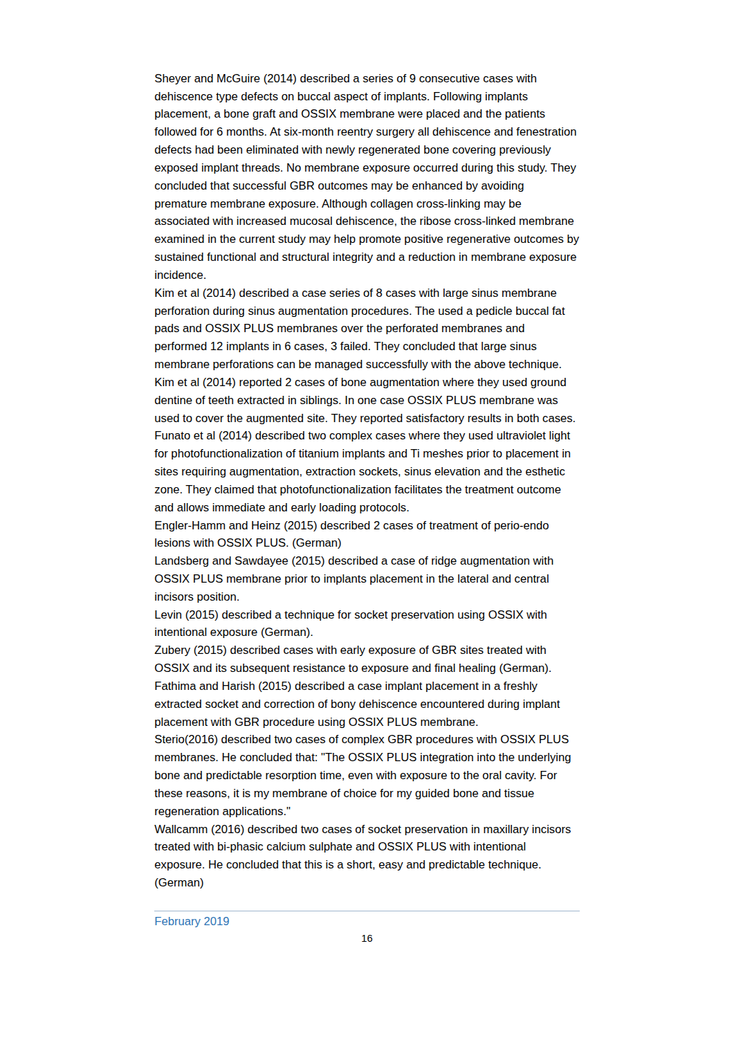Sheyer and McGuire (2014) described a series of 9 consecutive cases with dehiscence type defects on buccal aspect of implants. Following implants placement, a bone graft and OSSIX membrane were placed and the patients followed for 6 months. At six-month reentry surgery all dehiscence and fenestration defects had been eliminated with newly regenerated bone covering previously exposed implant threads. No membrane exposure occurred during this study. They concluded that successful GBR outcomes may be enhanced by avoiding premature membrane exposure. Although collagen cross-linking may be associated with increased mucosal dehiscence, the ribose cross-linked membrane examined in the current study may help promote positive regenerative outcomes by sustained functional and structural integrity and a reduction in membrane exposure incidence.
Kim et al (2014) described a case series of 8 cases with large sinus membrane perforation during sinus augmentation procedures. The used a pedicle buccal fat pads and OSSIX PLUS membranes over the perforated membranes and performed 12 implants in 6 cases, 3 failed. They concluded that large sinus membrane perforations can be managed successfully with the above technique.
Kim et al (2014) reported 2 cases of bone augmentation where they used ground dentine of teeth extracted in siblings. In one case OSSIX PLUS membrane was used to cover the augmented site. They reported satisfactory results in both cases.
Funato et al (2014) described two complex cases where they used ultraviolet light for photofunctionalization of titanium implants and Ti meshes prior to placement in sites requiring augmentation, extraction sockets, sinus elevation and the esthetic zone. They claimed that photofunctionalization facilitates the treatment outcome and allows immediate and early loading protocols.
Engler-Hamm and Heinz (2015) described 2 cases of treatment of perio-endo lesions with OSSIX PLUS. (German)
Landsberg and Sawdayee (2015) described a case of ridge augmentation with OSSIX PLUS membrane prior to implants placement in the lateral and central incisors position.
Levin (2015) described a technique for socket preservation using OSSIX with intentional exposure (German).
Zubery (2015) described cases with early exposure of GBR sites treated with OSSIX and its subsequent resistance to exposure and final healing (German).
Fathima and Harish (2015) described a case implant placement in a freshly extracted socket and correction of bony dehiscence encountered during implant placement with GBR procedure using OSSIX PLUS membrane.
Sterio(2016) described two cases of complex GBR procedures with OSSIX PLUS membranes. He concluded that: "The OSSIX PLUS integration into the underlying bone and predictable resorption time, even with exposure to the oral cavity. For these reasons, it is my membrane of choice for my guided bone and tissue regeneration applications."
Wallcamm (2016) described two cases of socket preservation in maxillary incisors treated with bi-phasic calcium sulphate and OSSIX PLUS with intentional exposure. He concluded that this is a short, easy and predictable technique. (German)
February 2019
16